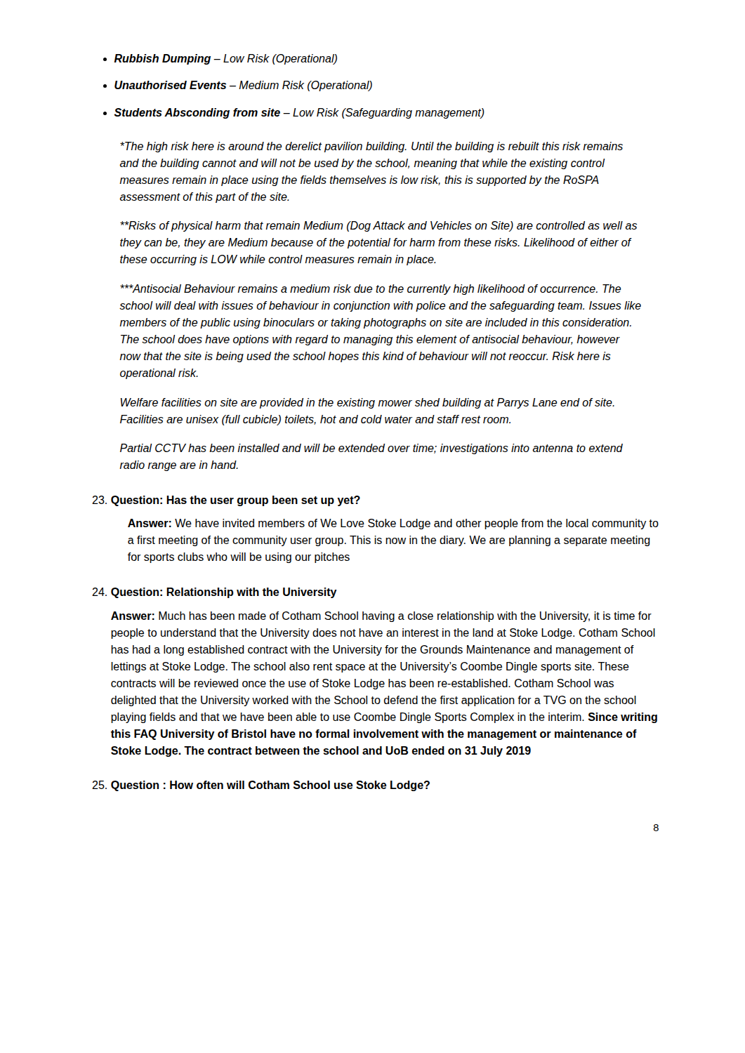Rubbish Dumping – Low Risk (Operational)
Unauthorised Events – Medium Risk (Operational)
Students Absconding from site – Low Risk (Safeguarding management)
*The high risk here is around the derelict pavilion building. Until the building is rebuilt this risk remains and the building cannot and will not be used by the school, meaning that while the existing control measures remain in place using the fields themselves is low risk, this is supported by the RoSPA assessment of this part of the site.
**Risks of physical harm that remain Medium (Dog Attack and Vehicles on Site) are controlled as well as they can be, they are Medium because of the potential for harm from these risks. Likelihood of either of these occurring is LOW while control measures remain in place.
***Antisocial Behaviour remains a medium risk due to the currently high likelihood of occurrence. The school will deal with issues of behaviour in conjunction with police and the safeguarding team. Issues like members of the public using binoculars or taking photographs on site are included in this consideration. The school does have options with regard to managing this element of antisocial behaviour, however now that the site is being used the school hopes this kind of behaviour will not reoccur. Risk here is operational risk.
Welfare facilities on site are provided in the existing mower shed building at Parrys Lane end of site. Facilities are unisex (full cubicle) toilets, hot and cold water and staff rest room.
Partial CCTV has been installed and will be extended over time; investigations into antenna to extend radio range are in hand.
Question: Has the user group been set up yet?
Answer: We have invited members of We Love Stoke Lodge and other people from the local community to a first meeting of the community user group. This is now in the diary. We are planning a separate meeting for sports clubs who will be using our pitches
Question: Relationship with the University
Answer: Much has been made of Cotham School having a close relationship with the University, it is time for people to understand that the University does not have an interest in the land at Stoke Lodge. Cotham School has had a long established contract with the University for the Grounds Maintenance and management of lettings at Stoke Lodge. The school also rent space at the University’s Coombe Dingle sports site. These contracts will be reviewed once the use of Stoke Lodge has been re-established. Cotham School was delighted that the University worked with the School to defend the first application for a TVG on the school playing fields and that we have been able to use Coombe Dingle Sports Complex in the interim. Since writing this FAQ University of Bristol have no formal involvement with the management or maintenance of Stoke Lodge. The contract between the school and UoB ended on 31 July 2019
Question : How often will Cotham School use Stoke Lodge?
8